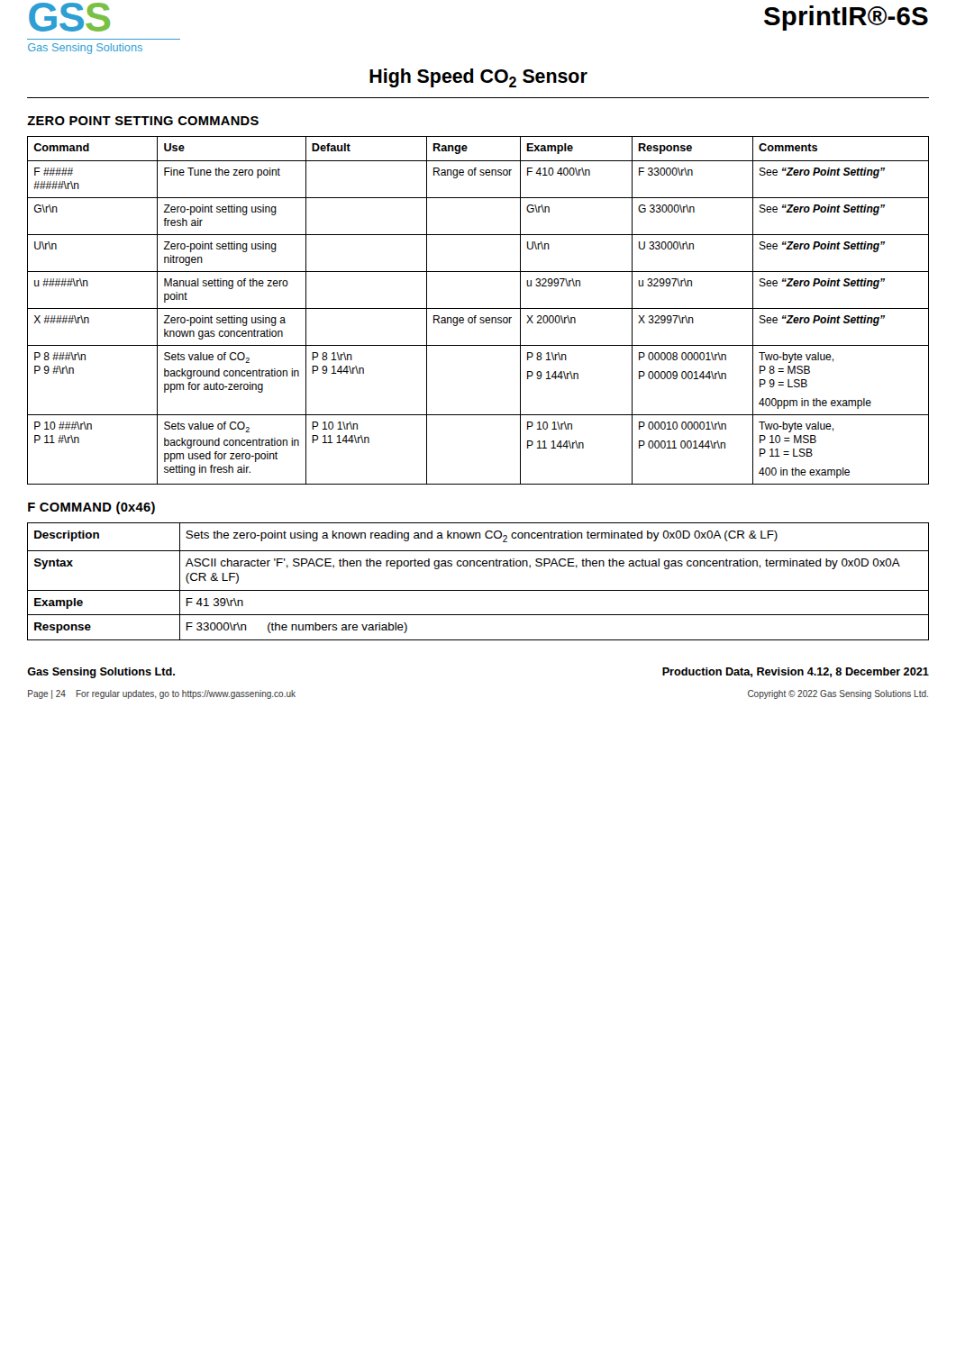GSS
Gas Sensing Solutions
SprintIR®-6S
High Speed CO2 Sensor
ZERO POINT SETTING COMMANDS
| Command | Use | Default | Range | Example | Response | Comments |
| --- | --- | --- | --- | --- | --- | --- |
| F ##### #####\r\n | Fine Tune the zero point | | Range of sensor | F 410 400\r\n | F 33000\r\n | See “Zero Point Setting” |
| G\r\n | Zero-point setting using fresh air | | | G\r\n | G 33000\r\n | See “Zero Point Setting” |
| U\r\n | Zero-point setting using nitrogen | | | U\r\n | U 33000\r\n | See “Zero Point Setting” |
| u #####\r\n | Manual setting of the zero point | | | u 32997\r\n | u 32997\r\n | See “Zero Point Setting” |
| X #####\r\n | Zero-point setting using a known gas concentration | | Range of sensor | X 2000\r\n | X 32997\r\n | See “Zero Point Setting” |
| P 8 ###\r\n P 9 #\r\n | Sets value of CO 2 background concentration in ppm for auto-zeroing | P 8 1\r\n P 9 144\r\n | | P 8 1\r\n P 9 144\r\n | P 00008 00001\r\n P 00009 00144\r\n | Two-byte value, P 8 = MSB P 9 = LSB 400ppm in the example |
| P 10 ###\r\n P 11 #\r\n | Sets value of CO 2 background concentration in ppm used for zero-point setting in fresh air. | P 10 1\r\n P 11 144\r\n | | P 10 1\r\n P 11 144\r\n | P 00010 00001\r\n P 00011 00144\r\n | Two-byte value, P 10 = MSB P 11 = LSB 400 in the example |
F COMMAND (0x46)
| Description | Sets the zero-point using a known reading and a known CO 2 concentration terminated by 0x0D 0x0A (CR & LF) |
| Syntax | ASCII character 'F', SPACE, then the reported gas concentration, SPACE, then the actual gas concentration, terminated by 0x0D 0x0A (CR & LF) |
| Example | F 41 39\r\n |
| Response | F 33000\r\n (the numbers are variable) |
Gas Sensing Solutions Ltd. Production Data, Revision 4.12, 8 December 2021
Page | 24 For regular updates, go to https://www.gassening.co.uk Copyright © 2022 Gas Sensing Solutions Ltd.